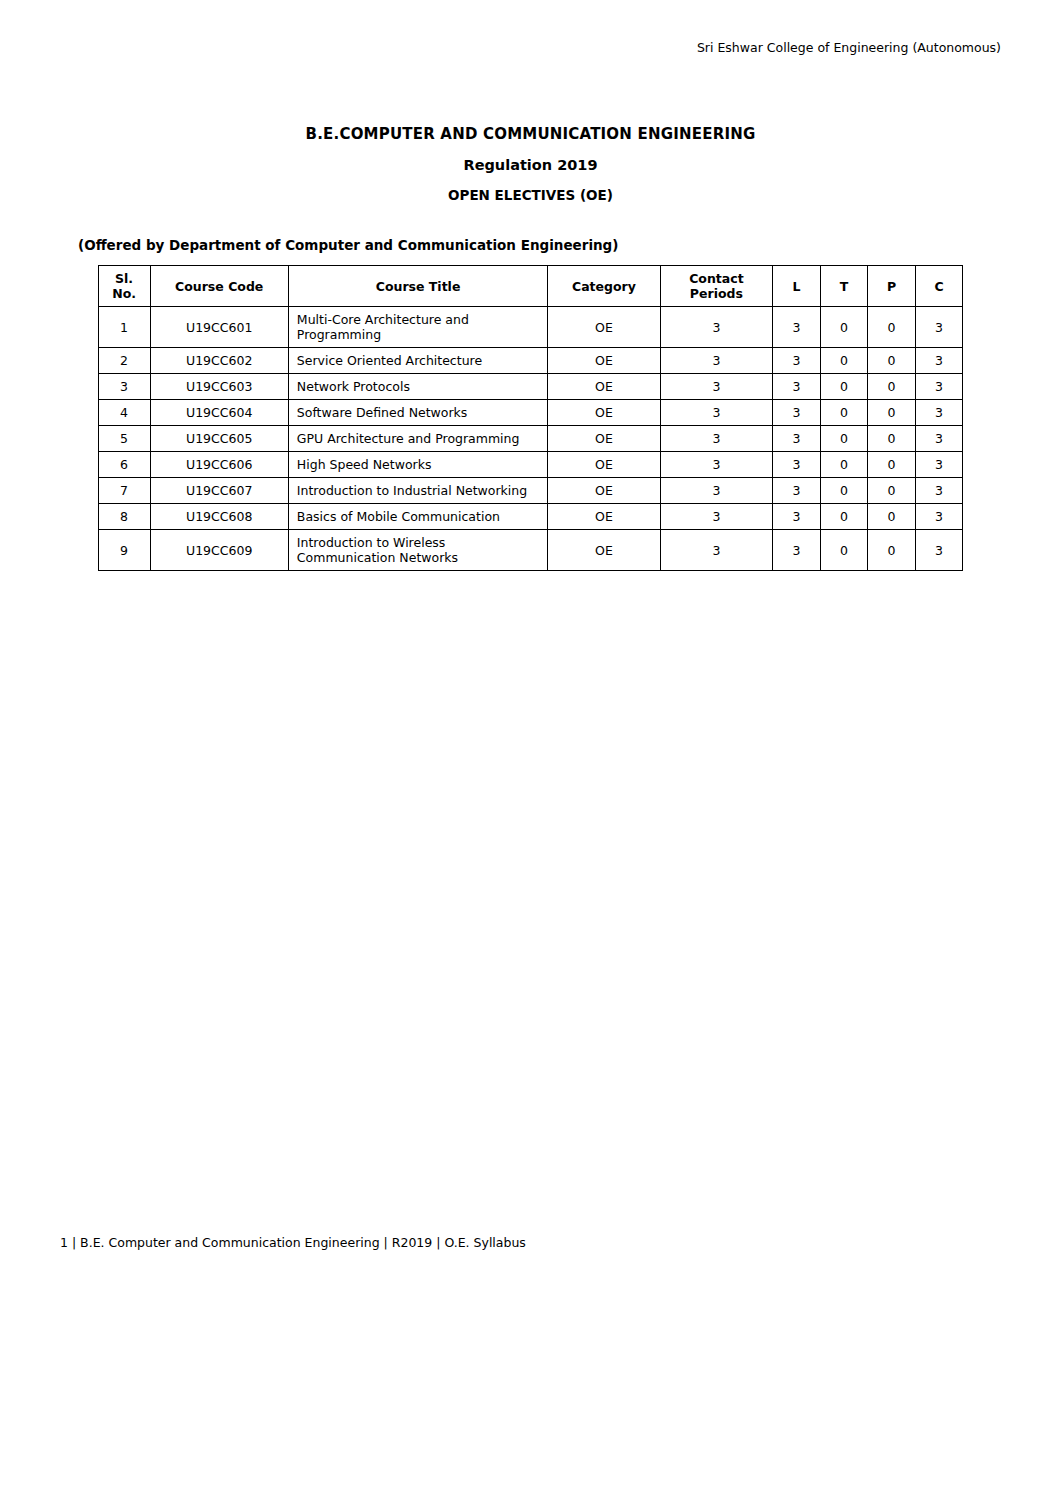Sri Eshwar College of Engineering (Autonomous)
B.E.COMPUTER AND COMMUNICATION ENGINEERING
Regulation 2019
OPEN ELECTIVES (OE)
(Offered by Department of Computer and Communication Engineering)
| Sl. No. | Course Code | Course Title | Category | Contact Periods | L | T | P | C |
| --- | --- | --- | --- | --- | --- | --- | --- | --- |
| 1 | U19CC601 | Multi-Core Architecture and Programming | OE | 3 | 3 | 0 | 0 | 3 |
| 2 | U19CC602 | Service Oriented Architecture | OE | 3 | 3 | 0 | 0 | 3 |
| 3 | U19CC603 | Network Protocols | OE | 3 | 3 | 0 | 0 | 3 |
| 4 | U19CC604 | Software Defined Networks | OE | 3 | 3 | 0 | 0 | 3 |
| 5 | U19CC605 | GPU Architecture and Programming | OE | 3 | 3 | 0 | 0 | 3 |
| 6 | U19CC606 | High Speed Networks | OE | 3 | 3 | 0 | 0 | 3 |
| 7 | U19CC607 | Introduction to Industrial Networking | OE | 3 | 3 | 0 | 0 | 3 |
| 8 | U19CC608 | Basics of Mobile Communication | OE | 3 | 3 | 0 | 0 | 3 |
| 9 | U19CC609 | Introduction to Wireless Communication Networks | OE | 3 | 3 | 0 | 0 | 3 |
1 | B.E. Computer and Communication Engineering | R2019 | O.E. Syllabus